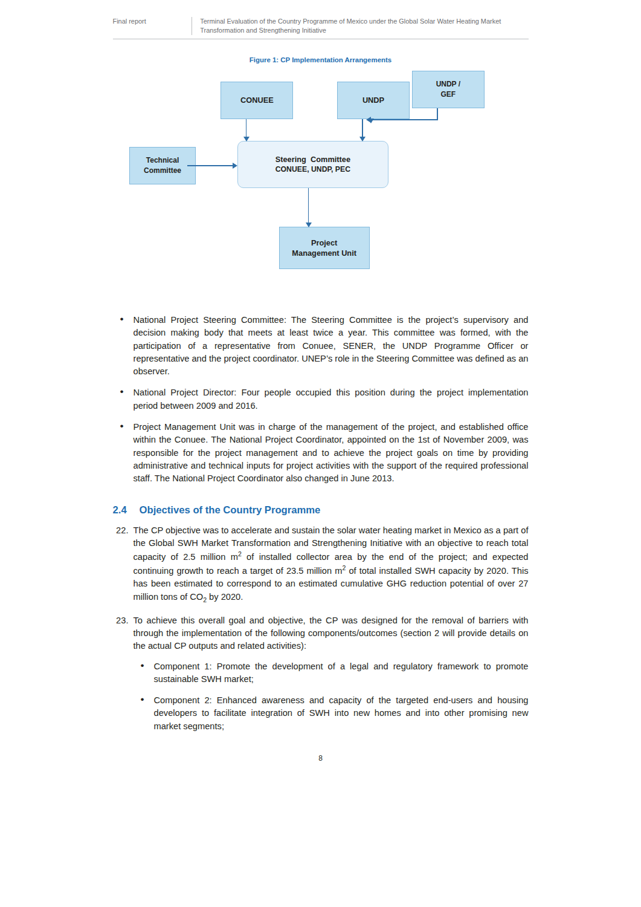Final report
Terminal Evaluation of the Country Programme of Mexico under the Global Solar Water Heating Market Transformation and Strengthening Initiative
Figure 1: CP Implementation Arrangements
CONUEE
UNDP
UNDP /
GEF
Technical
Committee
Steering Committee
CONUEE, UNDP, PEC
Project
Management Unit
National Project Steering Committee: The Steering Committee is the project’s supervisory and decision making body that meets at least twice a year. This committee was formed, with the participation of a representative from Conuee, SENER, the UNDP Programme Officer or representative and the project coordinator. UNEP’s role in the Steering Committee was defined as an observer.
National Project Director: Four people occupied this position during the project implementation period between 2009 and 2016.
Project Management Unit was in charge of the management of the project, and established office within the Conuee. The National Project Coordinator, appointed on the 1st of November 2009, was responsible for the project management and to achieve the project goals on time by providing administrative and technical inputs for project activities with the support of the required professional staff. The National Project Coordinator also changed in June 2013.
2.4 Objectives of the Country Programme
The CP objective was to accelerate and sustain the solar water heating market in Mexico as a part of the Global SWH Market Transformation and Strengthening Initiative with an objective to reach total capacity of 2.5 million m2 of installed collector area by the end of the project; and expected continuing growth to reach a target of 23.5 million m2 of total installed SWH capacity by 2020. This has been estimated to correspond to an estimated cumulative GHG reduction potential of over 27 million tons of CO2 by 2020.
To achieve this overall goal and objective, the CP was designed for the removal of barriers with through the implementation of the following components/outcomes (section 2 will provide details on the actual CP outputs and related activities):
Component 1: Promote the development of a legal and regulatory framework to promote sustainable SWH market;
Component 2: Enhanced awareness and capacity of the targeted end-users and housing developers to facilitate integration of SWH into new homes and into other promising new market segments;
8